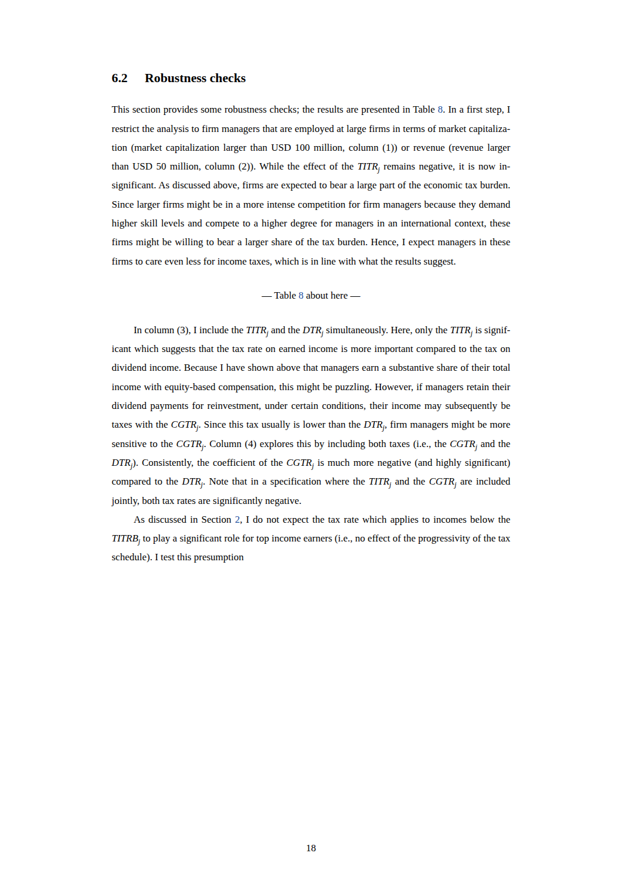6.2 Robustness checks
This section provides some robustness checks; the results are presented in Table 8. In a first step, I restrict the analysis to firm managers that are employed at large firms in terms of market capitalization (market capitalization larger than USD 100 million, column (1)) or revenue (revenue larger than USD 50 million, column (2)). While the effect of the TITRj remains negative, it is now insignificant. As discussed above, firms are expected to bear a large part of the economic tax burden. Since larger firms might be in a more intense competition for firm managers because they demand higher skill levels and compete to a higher degree for managers in an international context, these firms might be willing to bear a larger share of the tax burden. Hence, I expect managers in these firms to care even less for income taxes, which is in line with what the results suggest.
— Table 8 about here —
In column (3), I include the TITRj and the DTRj simultaneously. Here, only the TITRj is significant which suggests that the tax rate on earned income is more important compared to the tax on dividend income. Because I have shown above that managers earn a substantive share of their total income with equity-based compensation, this might be puzzling. However, if managers retain their dividend payments for reinvestment, under certain conditions, their income may subsequently be taxes with the CGTRj. Since this tax usually is lower than the DTRj, firm managers might be more sensitive to the CGTRj. Column (4) explores this by including both taxes (i.e., the CGTRj and the DTRj). Consistently, the coefficient of the CGTRj is much more negative (and highly significant) compared to the DTRj. Note that in a specification where the TITRj and the CGTRj are included jointly, both tax rates are significantly negative.
As discussed in Section 2, I do not expect the tax rate which applies to incomes below the TITRBj to play a significant role for top income earners (i.e., no effect of the progressivity of the tax schedule). I test this presumption
18